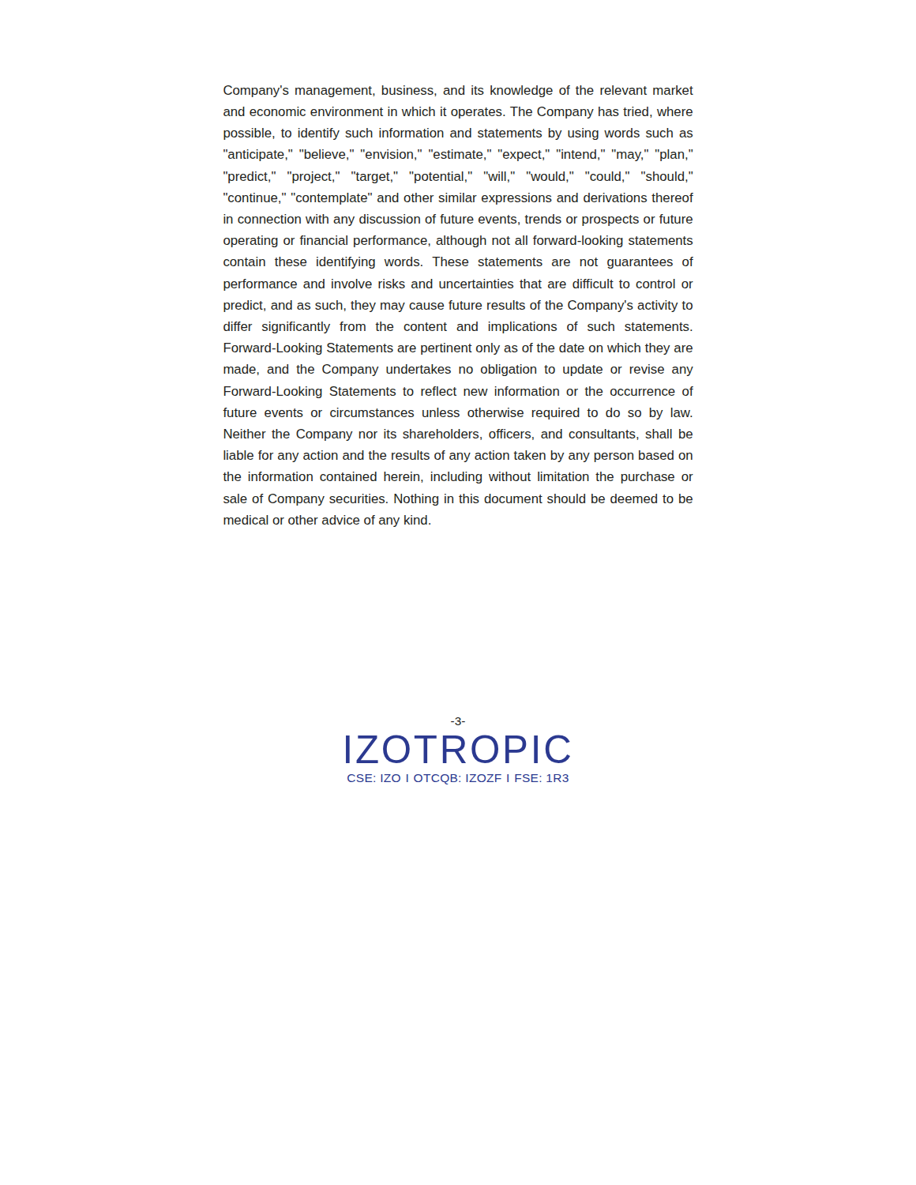Company's management, business, and its knowledge of the relevant market and economic environment in which it operates. The Company has tried, where possible, to identify such information and statements by using words such as "anticipate," "believe," "envision," "estimate," "expect," "intend," "may," "plan," "predict," "project," "target," "potential," "will," "would," "could," "should," "continue," "contemplate" and other similar expressions and derivations thereof in connection with any discussion of future events, trends or prospects or future operating or financial performance, although not all forward-looking statements contain these identifying words. These statements are not guarantees of performance and involve risks and uncertainties that are difficult to control or predict, and as such, they may cause future results of the Company's activity to differ significantly from the content and implications of such statements. Forward-Looking Statements are pertinent only as of the date on which they are made, and the Company undertakes no obligation to update or revise any Forward-Looking Statements to reflect new information or the occurrence of future events or circumstances unless otherwise required to do so by law. Neither the Company nor its shareholders, officers, and consultants, shall be liable for any action and the results of any action taken by any person based on the information contained herein, including without limitation the purchase or sale of Company securities. Nothing in this document should be deemed to be medical or other advice of any kind.
-3-
IZOTROPIC
CSE: IZO I OTCQB: IZOZF I FSE: 1R3